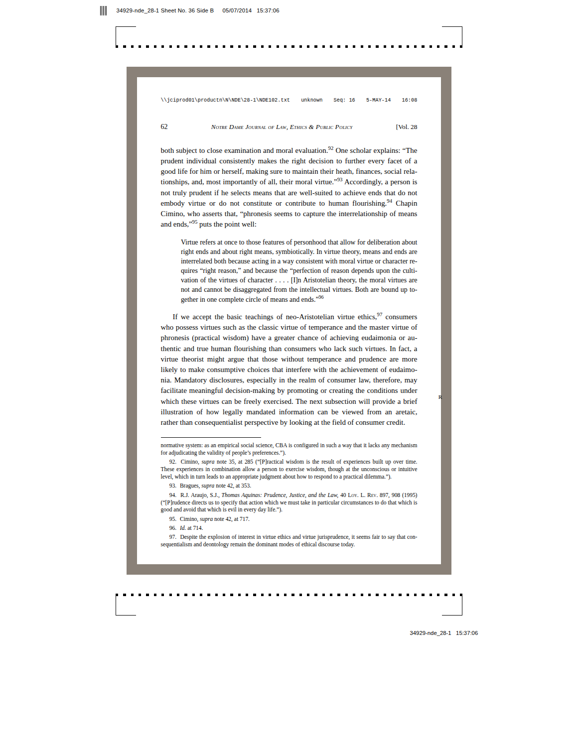34929-nde_28-1 Sheet No. 36 Side B 05/07/2014 15:37:06
34929-nde_28-1 Sheet No. 36 Side B 05/07/2014 15:37:06
\\jciprod01\productn\N\NDE\28-1\NDE102.txt unknown Seq: 16 5-MAY-14 16:08
62 Notre Dame Journal of Law, Ethics & Public Policy [Vol. 28
both subject to close examination and moral evaluation.92 One scholar explains: “The prudent individual consistently makes the right decision to further every facet of a good life for him or herself, making sure to maintain their heath, finances, social relationships, and, most importantly of all, their moral virtue.”93 Accordingly, a person is not truly prudent if he selects means that are well-suited to achieve ends that do not embody virtue or do not constitute or contribute to human flourishing.94 Chapin Cimino, who asserts that, “phronesis seems to capture the interrelationship of means and ends,”95 puts the point well:
Virtue refers at once to those features of personhood that allow for deliberation about right ends and about right means, symbiotically. In virtue theory, means and ends are interrelated both because acting in a way consistent with moral virtue or character requires “right reason,” and because the “perfection of reason depends upon the cultivation of the virtues of character . . . . [I]n Aristotelian theory, the moral virtues are not and cannot be disaggregated from the intellectual virtues. Both are bound up together in one complete circle of means and ends.”96
If we accept the basic teachings of neo-Aristotelian virtue ethics,97 consumers who possess virtues such as the classic virtue of temperance and the master virtue of phronesis (practical wisdom) have a greater chance of achieving eudaimonia or authentic and true human flourishing than consumers who lack such virtues. In fact, a virtue theorist might argue that those without temperance and prudence are more likely to make consumptive choices that interfere with the achievement of eudaimonia. Mandatory disclosures, especially in the realm of consumer law, therefore, may facilitate meaningful decision-making by promoting or creating the conditions under which these virtues can be freely exercised. The next subsection will provide a brief illustration of how legally mandated information can be viewed from an aretaic, rather than consequentialist perspective by looking at the field of consumer credit.
normative system: as an empirical social science, CBA is configured in such a way that it lacks any mechanism for adjudicating the validity of people’s preferences.”).
92. Cimino, supra note 35, at 285 (“[P]ractical wisdom is the result of experiences built up over time. These experiences in combination allow a person to exercise wisdom, though at the unconscious or intuitive level, which in turn leads to an appropriate judgment about how to respond to a practical dilemma.”).
93. Bragues, supra note 42, at 353.
94. R.J. Araujo, S.J., Thomas Aquinas: Prudence, Justice, and the Law, 40 Loy. L. Rev. 897, 908 (1995) (“[P]rudence directs us to specify that action which we must take in particular circumstances to do that which is good and avoid that which is evil in every day life.”).
95. Cimino, supra note 42, at 717.
96. Id. at 714.
97. Despite the explosion of interest in virtue ethics and virtue jurisprudence, it seems fair to say that consequentialism and deontology remain the dominant modes of ethical discourse today.
R
34929-nde_28-1 15:37:06